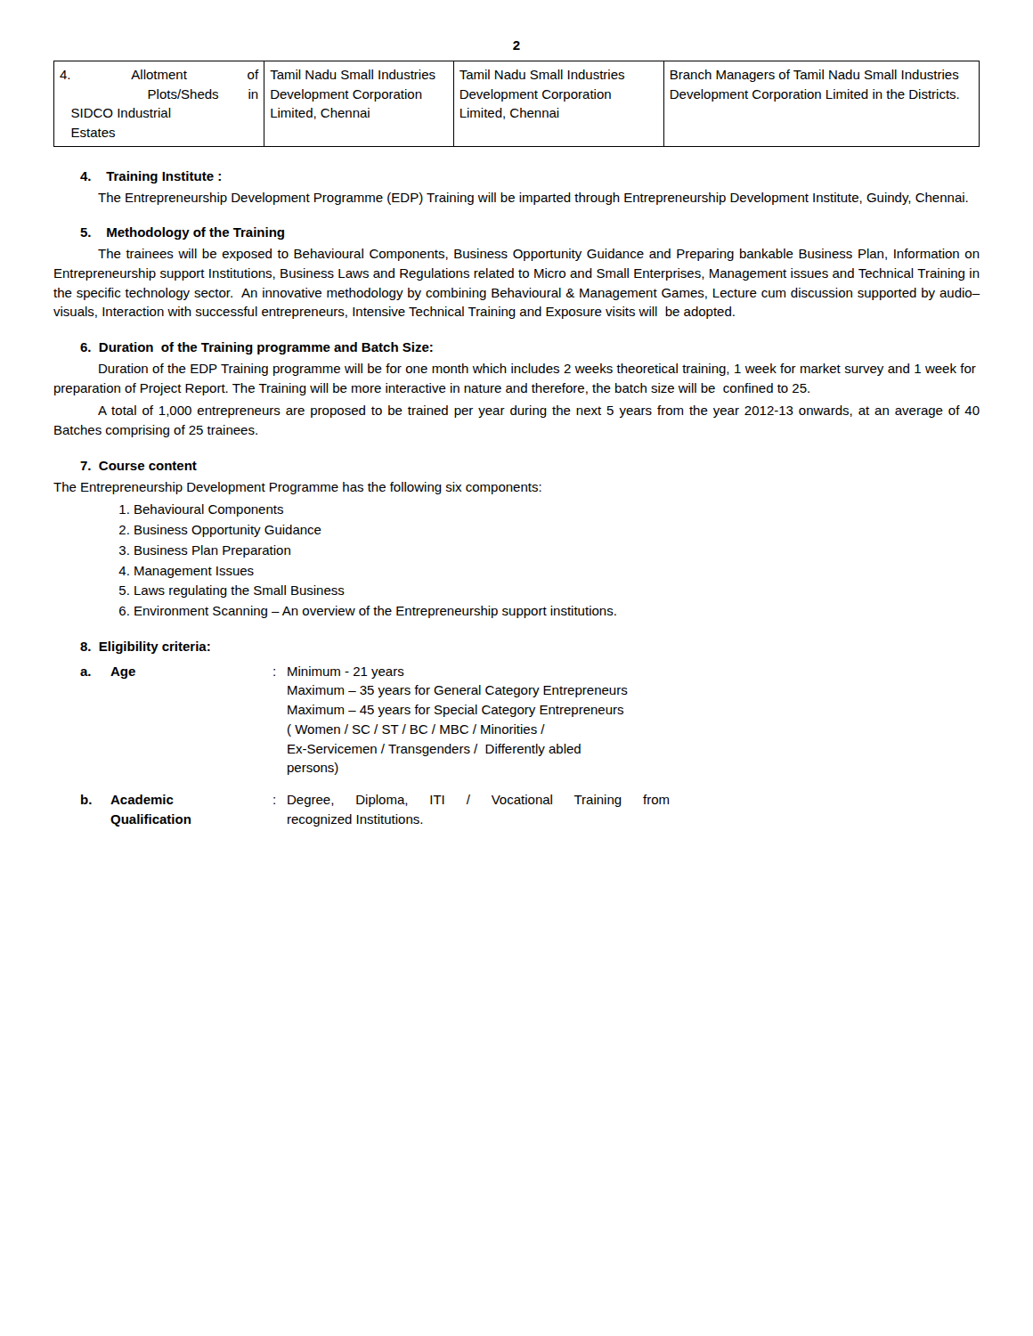2
| 4. Allotment of Plots/Sheds in SIDCO Industrial Estates | Tamil Nadu Small Industries Development Corporation Limited, Chennai | Tamil Nadu Small Industries Development Corporation Limited, Chennai | Branch Managers of Tamil Nadu Small Industries Development Corporation Limited in the Districts. |
4. Training Institute :
The Entrepreneurship Development Programme (EDP) Training will be imparted through Entrepreneurship Development Institute, Guindy, Chennai.
5. Methodology of the Training
The trainees will be exposed to Behavioural Components, Business Opportunity Guidance and Preparing bankable Business Plan, Information on Entrepreneurship support Institutions, Business Laws and Regulations related to Micro and Small Enterprises, Management issues and Technical Training in the specific technology sector. An innovative methodology by combining Behavioural & Management Games, Lecture cum discussion supported by audio–visuals, Interaction with successful entrepreneurs, Intensive Technical Training and Exposure visits will be adopted.
6. Duration of the Training programme and Batch Size:
Duration of the EDP Training programme will be for one month which includes 2 weeks theoretical training, 1 week for market survey and 1 week for preparation of Project Report. The Training will be more interactive in nature and therefore, the batch size will be confined to 25.
A total of 1,000 entrepreneurs are proposed to be trained per year during the next 5 years from the year 2012-13 onwards, at an average of 40 Batches comprising of 25 trainees.
7. Course content
The Entrepreneurship Development Programme has the following six components:
Behavioural Components
Business Opportunity Guidance
Business Plan Preparation
Management Issues
Laws regulating the Small Business
Environment Scanning – An overview of the Entrepreneurship support institutions.
8. Eligibility criteria:
| a. | Age | : | Minimum - 21 years Maximum – 35 years for General Category Entrepreneurs Maximum – 45 years for Special Category Entrepreneurs ( Women / SC / ST / BC / MBC / Minorities / Ex-Servicemen / Transgenders / Differently abled persons) |
| b. | Academic Qualification | : | Degree, Diploma, ITI / Vocational Training from recognized Institutions. |